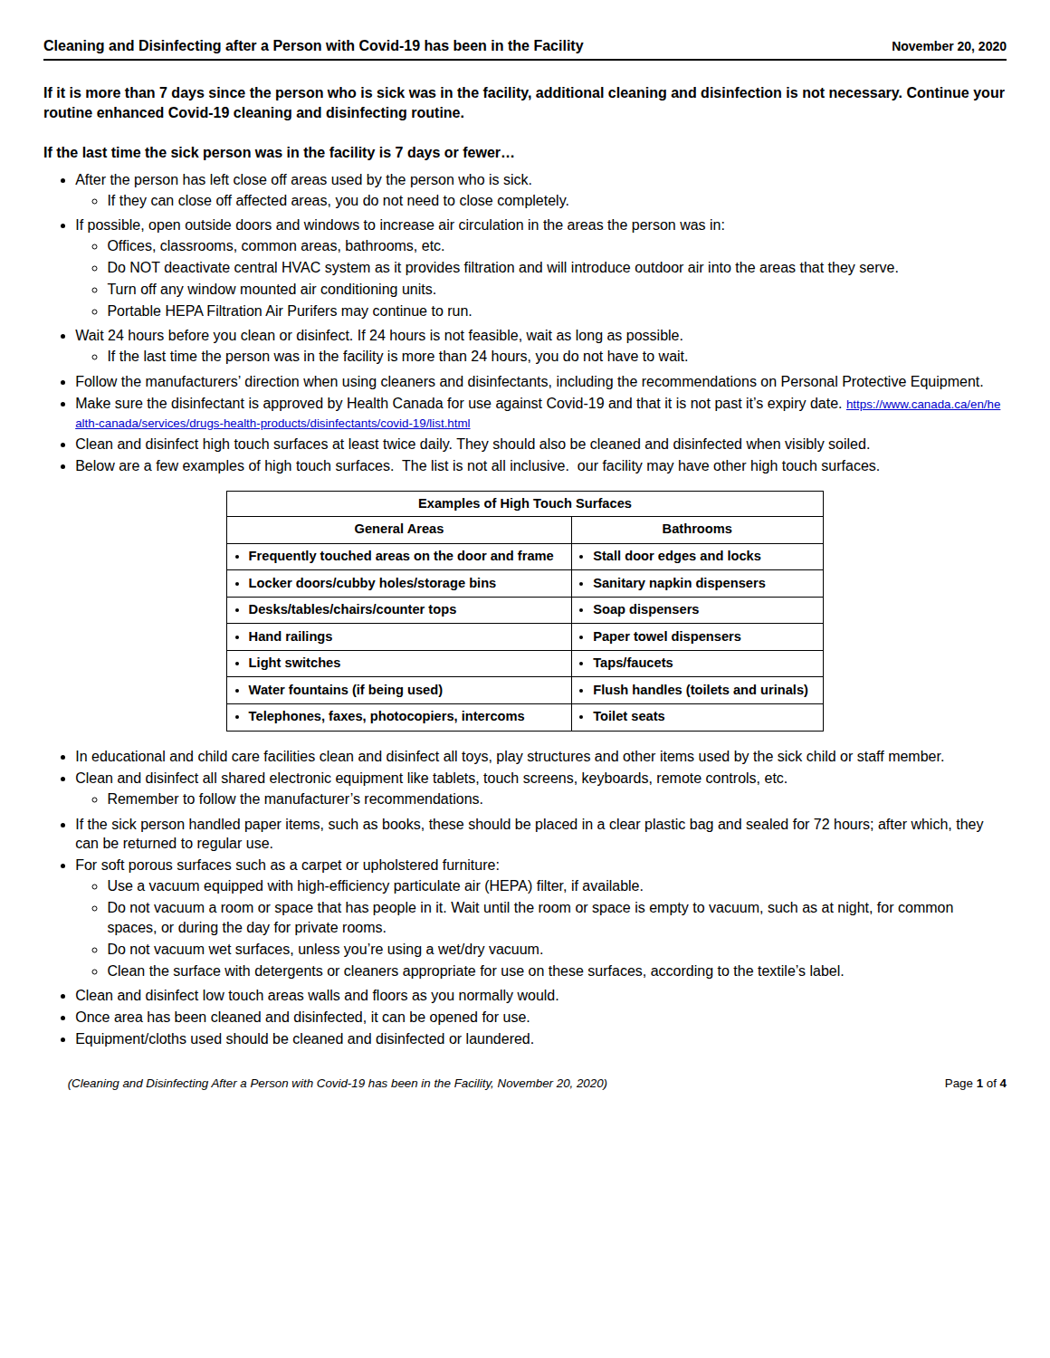Cleaning and Disinfecting after a Person with Covid-19 has been in the Facility November 20, 2020
If it is more than 7 days since the person who is sick was in the facility, additional cleaning and disinfection is not necessary. Continue your routine enhanced Covid-19 cleaning and disinfecting routine.
If the last time the sick person was in the facility is 7 days or fewer…
After the person has left close off areas used by the person who is sick.
If they can close off affected areas, you do not need to close completely.
If possible, open outside doors and windows to increase air circulation in the areas the person was in:
Offices, classrooms, common areas, bathrooms, etc.
Do NOT deactivate central HVAC system as it provides filtration and will introduce outdoor air into the areas that they serve.
Turn off any window mounted air conditioning units.
Portable HEPA Filtration Air Purifers may continue to run.
Wait 24 hours before you clean or disinfect. If 24 hours is not feasible, wait as long as possible.
If the last time the person was in the facility is more than 24 hours, you do not have to wait.
Follow the manufacturers’ direction when using cleaners and disinfectants, including the recommendations on Personal Protective Equipment.
Make sure the disinfectant is approved by Health Canada for use against Covid-19 and that it is not past it’s expiry date. https://www.canada.ca/en/health-canada/services/drugs-health-products/disinfectants/covid-19/list.html
Clean and disinfect high touch surfaces at least twice daily. They should also be cleaned and disinfected when visibly soiled.
Below are a few examples of high touch surfaces. The list is not all inclusive. our facility may have other high touch surfaces.
Examples of High Touch Surfaces
| General Areas | Bathrooms |
| --- | --- |
| Frequently touched areas on the door and frame | Stall door edges and locks |
| Locker doors/cubby holes/storage bins | Sanitary napkin dispensers |
| Desks/tables/chairs/counter tops | Soap dispensers |
| Hand railings | Paper towel dispensers |
| Light switches | Taps/faucets |
| Water fountains (if being used) | Flush handles (toilets and urinals) |
| Telephones, faxes, photocopiers, intercoms | Toilet seats |
In educational and child care facilities clean and disinfect all toys, play structures and other items used by the sick child or staff member.
Clean and disinfect all shared electronic equipment like tablets, touch screens, keyboards, remote controls, etc.
Remember to follow the manufacturer’s recommendations.
If the sick person handled paper items, such as books, these should be placed in a clear plastic bag and sealed for 72 hours; after which, they can be returned to regular use.
For soft porous surfaces such as a carpet or upholstered furniture:
Use a vacuum equipped with high-efficiency particulate air (HEPA) filter, if available.
Do not vacuum a room or space that has people in it. Wait until the room or space is empty to vacuum, such as at night, for common spaces, or during the day for private rooms.
Do not vacuum wet surfaces, unless you’re using a wet/dry vacuum.
Clean the surface with detergents or cleaners appropriate for use on these surfaces, according to the textile’s label.
Clean and disinfect low touch areas walls and floors as you normally would.
Once area has been cleaned and disinfected, it can be opened for use.
Equipment/cloths used should be cleaned and disinfected or laundered.
(Cleaning and Disinfecting After a Person with Covid-19 has been in the Facility, November 20, 2020) Page 1 of 4